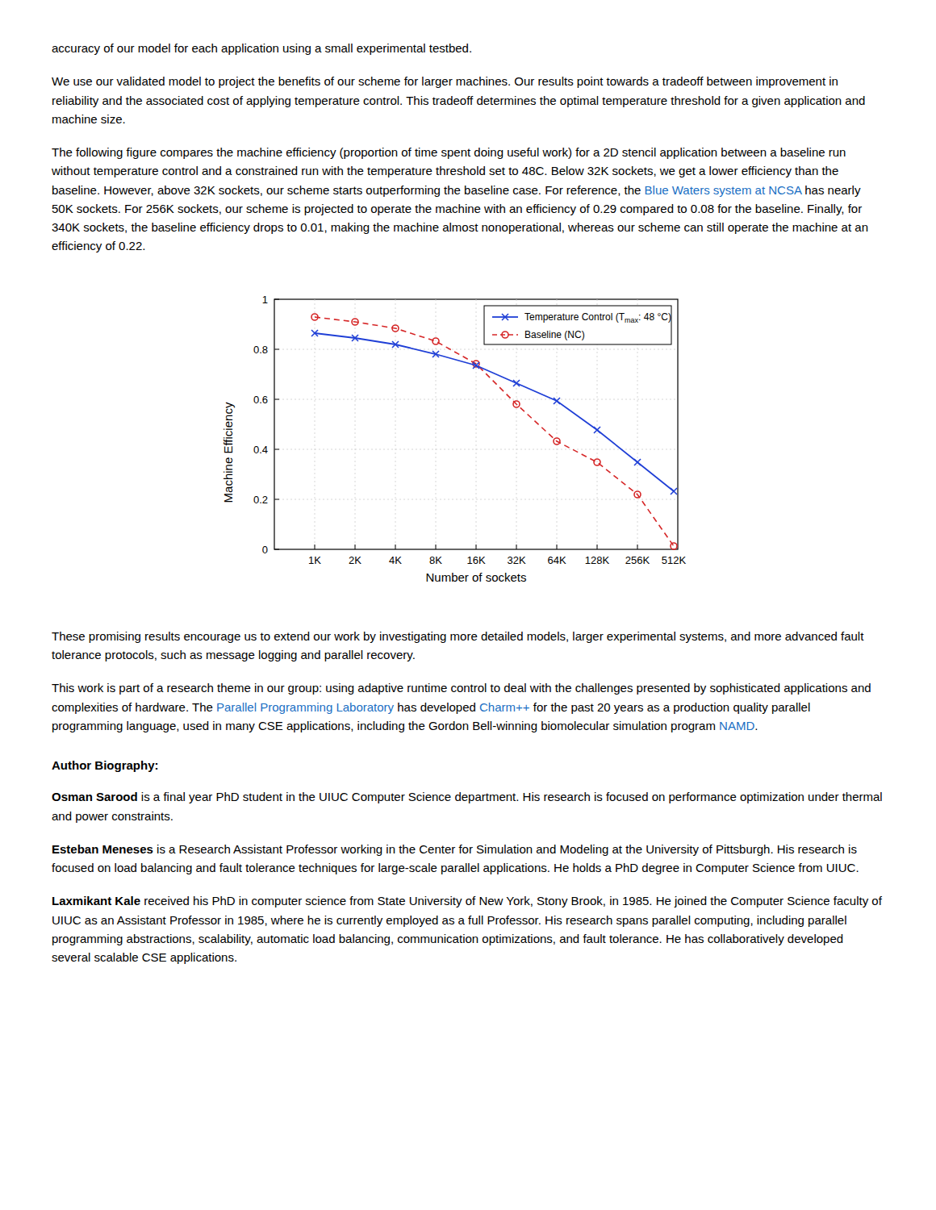accuracy of our model for each application using a small experimental testbed.
We use our validated model to project the benefits of our scheme for larger machines. Our results point towards a tradeoff between improvement in reliability and the associated cost of applying temperature control. This tradeoff determines the optimal temperature threshold for a given application and machine size.
The following figure compares the machine efficiency (proportion of time spent doing useful work) for a 2D stencil application between a baseline run without temperature control and a constrained run with the temperature threshold set to 48C. Below 32K sockets, we get a lower efficiency than the baseline. However, above 32K sockets, our scheme starts outperforming the baseline case. For reference, the Blue Waters system at NCSA has nearly 50K sockets. For 256K sockets, our scheme is projected to operate the machine with an efficiency of 0.29 compared to 0.08 for the baseline. Finally, for 340K sockets, the baseline efficiency drops to 0.01, making the machine almost nonoperational, whereas our scheme can still operate the machine at an efficiency of 0.22.
Machine Efficiency 1 0.8 0.6 0.4 0.2 0 1K 2K 4K 8K 16K 32K 64K 128K 256K 512K Number of sockets Temperature Control (Tmax: 48 °C) Baseline (NC)
These promising results encourage us to extend our work by investigating more detailed models, larger experimental systems, and more advanced fault tolerance protocols, such as message logging and parallel recovery.
This work is part of a research theme in our group: using adaptive runtime control to deal with the challenges presented by sophisticated applications and complexities of hardware. The Parallel Programming Laboratory has developed Charm++ for the past 20 years as a production quality parallel programming language, used in many CSE applications, including the Gordon Bell-winning biomolecular simulation program NAMD.
Author Biography:
Osman Sarood is a final year PhD student in the UIUC Computer Science department. His research is focused on performance optimization under thermal and power constraints.
Esteban Meneses is a Research Assistant Professor working in the Center for Simulation and Modeling at the University of Pittsburgh. His research is focused on load balancing and fault tolerance techniques for large-scale parallel applications. He holds a PhD degree in Computer Science from UIUC.
Laxmikant Kale received his PhD in computer science from State University of New York, Stony Brook, in 1985. He joined the Computer Science faculty of UIUC as an Assistant Professor in 1985, where he is currently employed as a full Professor. His research spans parallel computing, including parallel programming abstractions, scalability, automatic load balancing, communication optimizations, and fault tolerance. He has collaboratively developed several scalable CSE applications.